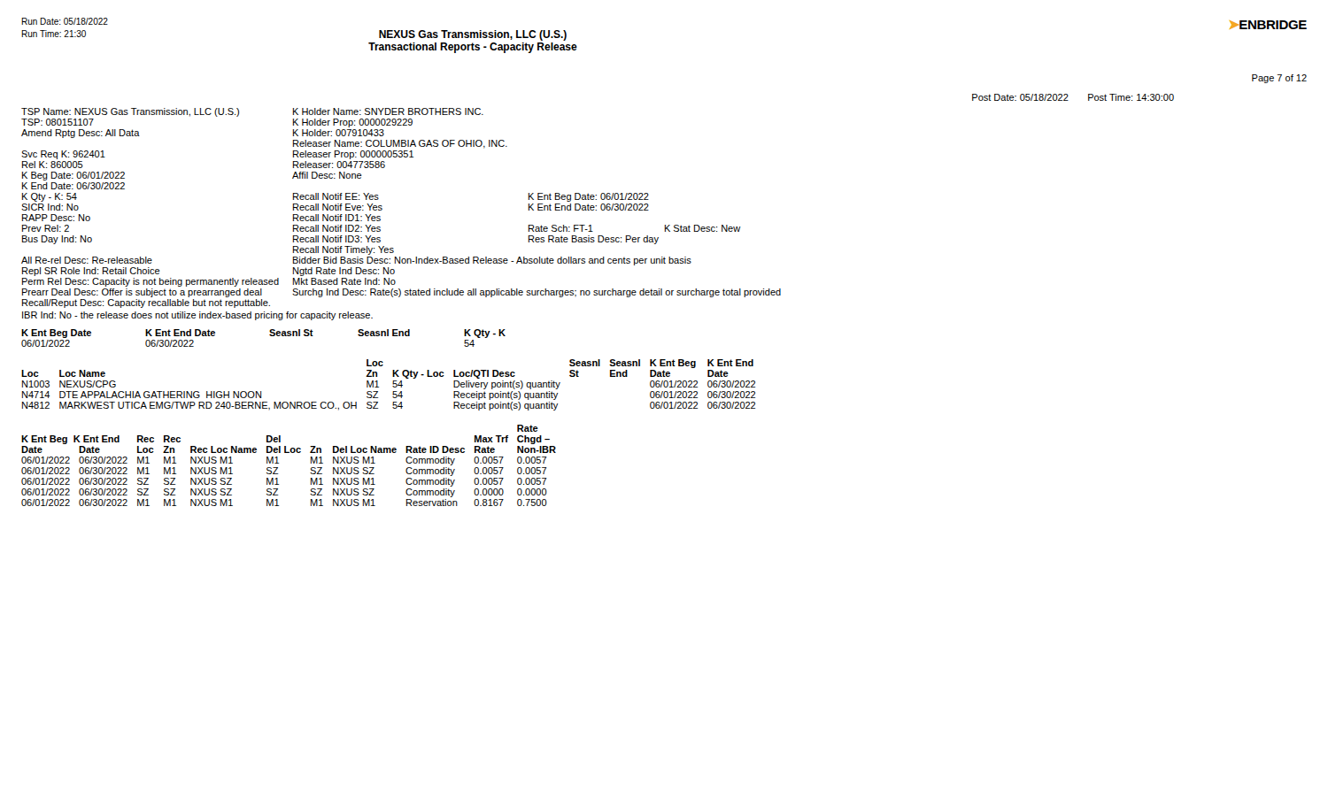Run Date: 05/18/2022
Run Time: 21:30
NEXUS Gas Transmission, LLC (U.S.)
Transactional Reports - Capacity Release
➤ENBRIDGE
Page 7 of 12
Post Date: 05/18/2022 Post Time: 14:30:00
| TSP Name: NEXUS Gas Transmission, LLC (U.S.) | K Holder Name: SNYDER BROTHERS INC. | |
| TSP: 080151107 | K Holder Prop: 0000029229 | |
| Amend Rptg Desc: All Data | K Holder: 007910433 | |
| | Releaser Name: COLUMBIA GAS OF OHIO, INC. | |
| Svc Req K: 962401 | Releaser Prop: 0000005351 | |
| Rel K: 860005 | Releaser: 004773586 | |
| K Beg Date: 06/01/2022 | Affil Desc: None | |
| K End Date: 06/30/2022 | | |
| K Qty - K: 54 | Recall Notif EE: Yes | K Ent Beg Date: 06/01/2022 |
| SICR Ind: No | Recall Notif Eve: Yes | K Ent End Date: 06/30/2022 |
| RAPP Desc: No | Recall Notif ID1: Yes | |
| Prev Rel: 2 | Recall Notif ID2: Yes | Rate Sch: FT-1 | K Stat Desc: New |
| Bus Day Ind: No | Recall Notif ID3: Yes | Res Rate Basis Desc: Per day | |
| | Recall Notif Timely: Yes | |
| All Re-rel Desc: Re-releasable | Bidder Bid Basis Desc: Non-Index-Based Release - Absolute dollars and cents per unit basis |
| Repl SR Role Ind: Retail Choice | Ngtd Rate Ind Desc: No | |
| Perm Rel Desc: Capacity is not being permanently released | Mkt Based Rate Ind: No | |
| Prearr Deal Desc: Offer is subject to a prearranged deal | Surchg Ind Desc: Rate(s) stated include all applicable surcharges; no surcharge detail or surcharge total provided |
| Recall/Reput Desc: Capacity recallable but not reputtable. |
IBR Ind: No - the release does not utilize index-based pricing for capacity release.
| K Ent Beg Date | K Ent End Date | Seasnl St | Seasnl End | K Qty - K |
| --- | --- | --- | --- | --- |
| 06/01/2022 | 06/30/2022 | | | 54 |
| | | Loc | | | Seasnl | Seasnl | K Ent Beg | K Ent End |
| --- | --- | --- | --- | --- | --- | --- | --- | --- |
| Loc | Loc Name | Zn | K Qty - Loc | Loc/QTI Desc | St | End | Date | Date |
| N1003 | NEXUS/CPG | M1 | 54 | Delivery point(s) quantity | | | 06/01/2022 | 06/30/2022 |
| N4714 | DTE APPALACHIA GATHERING HIGH NOON | SZ | 54 | Receipt point(s) quantity | | | 06/01/2022 | 06/30/2022 |
| N4812 | MARKWEST UTICA EMG/TWP RD 240-BERNE, MONROE CO., OH | SZ | 54 | Receipt point(s) quantity | | | 06/01/2022 | 06/30/2022 |
| | | | | Rate |
| --- | --- | --- | --- | --- |
| K Ent Beg K Ent End | Rec | Rec | | Del | | | Max Trf | Chgd – |
| Date | Date | Loc | Zn | Rec Loc Name | Del Loc | Zn | Del Loc Name | Rate ID Desc | Rate | Non-IBR |
| 06/01/2022 | 06/30/2022 | M1 | M1 | NXUS M1 | M1 | M1 | NXUS M1 | Commodity | 0.0057 | 0.0057 |
| 06/01/2022 | 06/30/2022 | M1 | M1 | NXUS M1 | SZ | SZ | NXUS SZ | Commodity | 0.0057 | 0.0057 |
| 06/01/2022 | 06/30/2022 | SZ | SZ | NXUS SZ | M1 | M1 | NXUS M1 | Commodity | 0.0057 | 0.0057 |
| 06/01/2022 | 06/30/2022 | SZ | SZ | NXUS SZ | SZ | SZ | NXUS SZ | Commodity | 0.0000 | 0.0000 |
| 06/01/2022 | 06/30/2022 | M1 | M1 | NXUS M1 | M1 | M1 | NXUS M1 | Reservation | 0.8167 | 0.7500 |